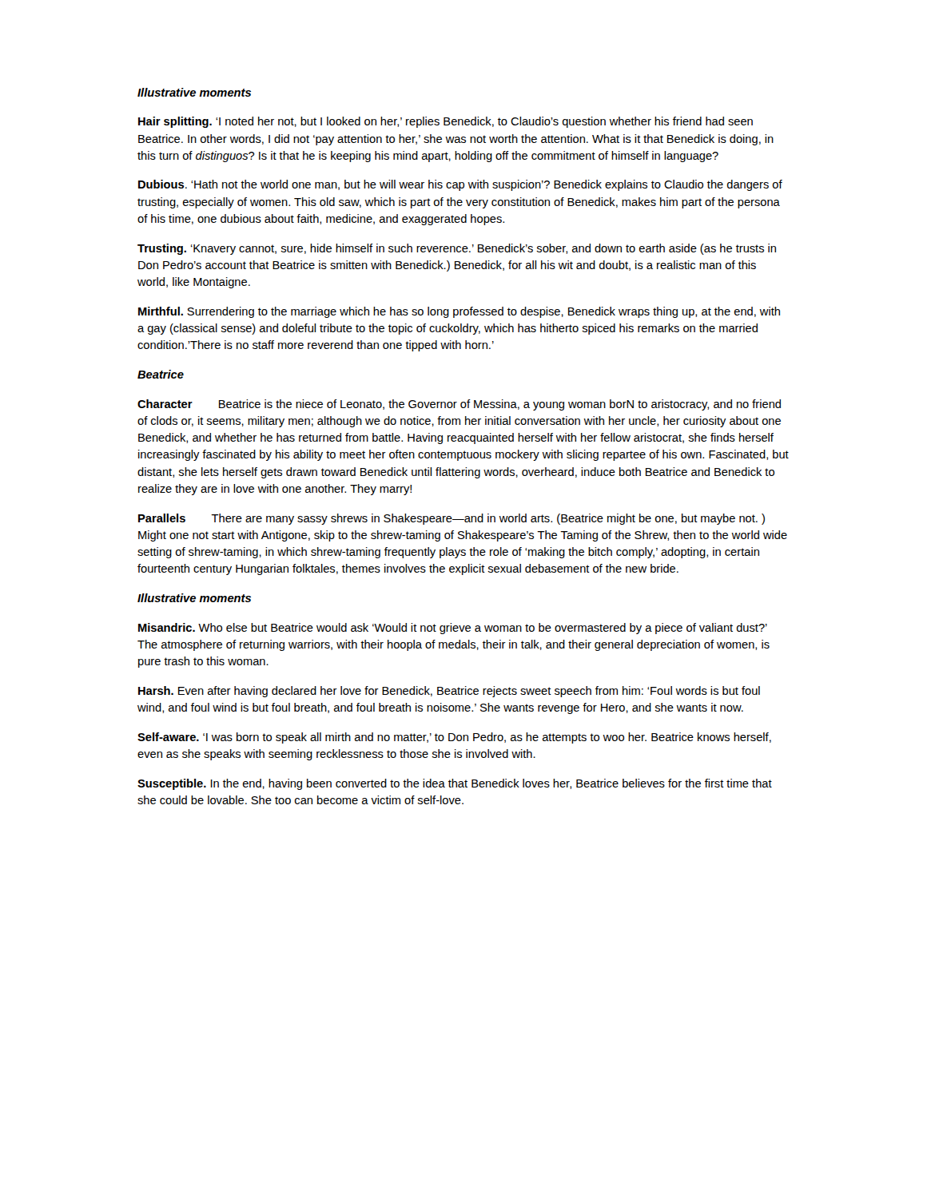Illustrative moments
Hair splitting. ‘I noted her not, but I looked on her,’ replies Benedick, to Claudio’s question whether his friend had seen Beatrice. In other words, I did not ‘pay attention to her,’ she was not worth the attention. What is it that Benedick is doing, in this turn of distinguos? Is it that he is keeping his mind apart, holding off the commitment of himself in language?
Dubious. ‘Hath not the world one man, but he will wear his cap with suspicion’? Benedick explains to Claudio the dangers of trusting, especially of women. This old saw, which is part of the very constitution of Benedick, makes him part of the persona of his time, one dubious about faith, medicine, and exaggerated hopes.
Trusting. ‘Knavery cannot, sure, hide himself in such reverence.’ Benedick’s sober, and down to earth aside (as he trusts in Don Pedro’s account that Beatrice is smitten with Benedick.) Benedick, for all his wit and doubt, is a realistic man of this world, like Montaigne.
Mirthful. Surrendering to the marriage which he has so long professed to despise, Benedick wraps thing up, at the end, with a gay (classical sense) and doleful tribute to the topic of cuckoldry, which has hitherto spiced his remarks on the married condition.’There is no staff more reverend than one tipped with horn.’
Beatrice
Character Beatrice is the niece of Leonato, the Governor of Messina, a young woman borN to aristocracy, and no friend of clods or, it seems, military men; although we do notice, from her initial conversation with her uncle, her curiosity about one Benedick, and whether he has returned from battle. Having reacquainted herself with her fellow aristocrat, she finds herself increasingly fascinated by his ability to meet her often contemptuous mockery with slicing repartee of his own. Fascinated, but distant, she lets herself gets drawn toward Benedick until flattering words, overheard, induce both Beatrice and Benedick to realize they are in love with one another. They marry!
Parallels There are many sassy shrews in Shakespeare—and in world arts. (Beatrice might be one, but maybe not. ) Might one not start with Antigone, skip to the shrew-taming of Shakespeare’s The Taming of the Shrew, then to the world wide setting of shrew-taming, in which shrew-taming frequently plays the role of ‘making the bitch comply,’ adopting, in certain fourteenth century Hungarian folktales, themes involves the explicit sexual debasement of the new bride.
Illustrative moments
Misandric. Who else but Beatrice would ask ‘Would it not grieve a woman to be overmastered by a piece of valiant dust?’ The atmosphere of returning warriors, with their hoopla of medals, their in talk, and their general depreciation of women, is pure trash to this woman.
Harsh. Even after having declared her love for Benedick, Beatrice rejects sweet speech from him: ‘Foul words is but foul wind, and foul wind is but foul breath, and foul breath is noisome.’ She wants revenge for Hero, and she wants it now.
Self-aware. ‘I was born to speak all mirth and no matter,’ to Don Pedro, as he attempts to woo her. Beatrice knows herself, even as she speaks with seeming recklessness to those she is involved with.
Susceptible. In the end, having been converted to the idea that Benedick loves her, Beatrice believes for the first time that she could be lovable. She too can become a victim of self-love.